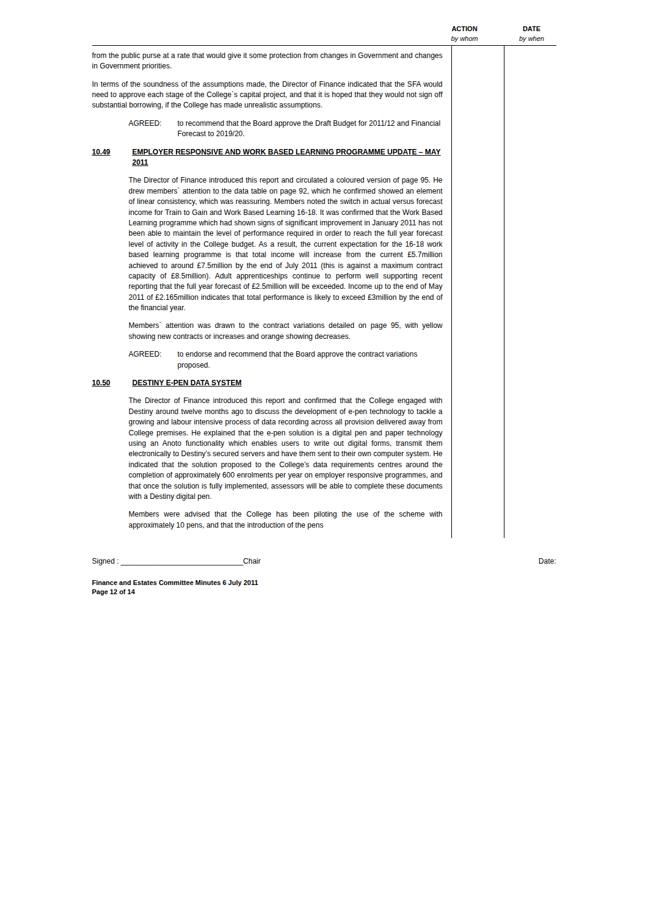ACTIONby whom
DATEby when
from the public purse at a rate that would give it some protection from changes in Government and changes in Government priorities.
In terms of the soundness of the assumptions made, the Director of Finance indicated that the SFA would need to approve each stage of the College`s capital project, and that it is hoped that they would not sign off substantial borrowing, if the College has made unrealistic assumptions.
AGREED:
to recommend that the Board approve the Draft Budget for 2011/12 and Financial Forecast to 2019/20.
10.49 EMPLOYER RESPONSIVE AND WORK BASED LEARNING PROGRAMME UPDATE – MAY 2011
The Director of Finance introduced this report and circulated a coloured version of page 95. He drew members` attention to the data table on page 92, which he confirmed showed an element of linear consistency, which was reassuring. Members noted the switch in actual versus forecast income for Train to Gain and Work Based Learning 16-18. It was confirmed that the Work Based Learning programme which had shown signs of significant improvement in January 2011 has not been able to maintain the level of performance required in order to reach the full year forecast level of activity in the College budget. As a result, the current expectation for the 16-18 work based learning programme is that total income will increase from the current £5.7million achieved to around £7.5million by the end of July 2011 (this is against a maximum contract capacity of £8.5million). Adult apprenticeships continue to perform well supporting recent reporting that the full year forecast of £2.5million will be exceeded. Income up to the end of May 2011 of £2.165million indicates that total performance is likely to exceed £3million by the end of the financial year.
Members` attention was drawn to the contract variations detailed on page 95, with yellow showing new contracts or increases and orange showing decreases.
AGREED:
to endorse and recommend that the Board approve the contract variations proposed.
10.50 DESTINY E-PEN DATA SYSTEM
The Director of Finance introduced this report and confirmed that the College engaged with Destiny around twelve months ago to discuss the development of e-pen technology to tackle a growing and labour intensive process of data recording across all provision delivered away from College premises. He explained that the e-pen solution is a digital pen and paper technology using an Anoto functionality which enables users to write out digital forms, transmit them electronically to Destiny’s secured servers and have them sent to their own computer system. He indicated that the solution proposed to the College’s data requirements centres around the completion of approximately 600 enrolments per year on employer responsive programmes, and that once the solution is fully implemented, assessors will be able to complete these documents with a Destiny digital pen.
Members were advised that the College has been piloting the use of the scheme with approximately 10 pens, and that the introduction of the pens
Signed : ______________________________Chair
Date:
Finance and Estates Committee Minutes 6 July 2011 Page 12 of 14